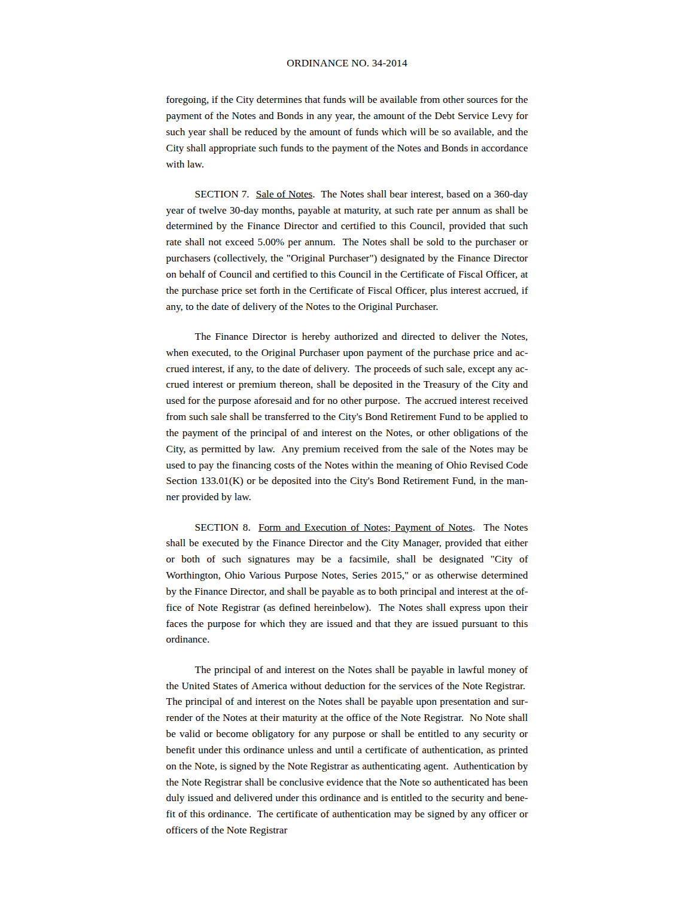ORDINANCE NO. 34-2014
foregoing, if the City determines that funds will be available from other sources for the payment of the Notes and Bonds in any year, the amount of the Debt Service Levy for such year shall be reduced by the amount of funds which will be so available, and the City shall appropriate such funds to the payment of the Notes and Bonds in accordance with law.
SECTION 7. Sale of Notes. The Notes shall bear interest, based on a 360-day year of twelve 30-day months, payable at maturity, at such rate per annum as shall be determined by the Finance Director and certified to this Council, provided that such rate shall not exceed 5.00% per annum. The Notes shall be sold to the purchaser or purchasers (collectively, the "Original Purchaser") designated by the Finance Director on behalf of Council and certified to this Council in the Certificate of Fiscal Officer, at the purchase price set forth in the Certificate of Fiscal Officer, plus interest accrued, if any, to the date of delivery of the Notes to the Original Purchaser.
The Finance Director is hereby authorized and directed to deliver the Notes, when executed, to the Original Purchaser upon payment of the purchase price and accrued interest, if any, to the date of delivery. The proceeds of such sale, except any accrued interest or premium thereon, shall be deposited in the Treasury of the City and used for the purpose aforesaid and for no other purpose. The accrued interest received from such sale shall be transferred to the City's Bond Retirement Fund to be applied to the payment of the principal of and interest on the Notes, or other obligations of the City, as permitted by law. Any premium received from the sale of the Notes may be used to pay the financing costs of the Notes within the meaning of Ohio Revised Code Section 133.01(K) or be deposited into the City's Bond Retirement Fund, in the manner provided by law.
SECTION 8. Form and Execution of Notes; Payment of Notes. The Notes shall be executed by the Finance Director and the City Manager, provided that either or both of such signatures may be a facsimile, shall be designated "City of Worthington, Ohio Various Purpose Notes, Series 2015," or as otherwise determined by the Finance Director, and shall be payable as to both principal and interest at the office of Note Registrar (as defined hereinbelow). The Notes shall express upon their faces the purpose for which they are issued and that they are issued pursuant to this ordinance.
The principal of and interest on the Notes shall be payable in lawful money of the United States of America without deduction for the services of the Note Registrar. The principal of and interest on the Notes shall be payable upon presentation and surrender of the Notes at their maturity at the office of the Note Registrar. No Note shall be valid or become obligatory for any purpose or shall be entitled to any security or benefit under this ordinance unless and until a certificate of authentication, as printed on the Note, is signed by the Note Registrar as authenticating agent. Authentication by the Note Registrar shall be conclusive evidence that the Note so authenticated has been duly issued and delivered under this ordinance and is entitled to the security and benefit of this ordinance. The certificate of authentication may be signed by any officer or officers of the Note Registrar